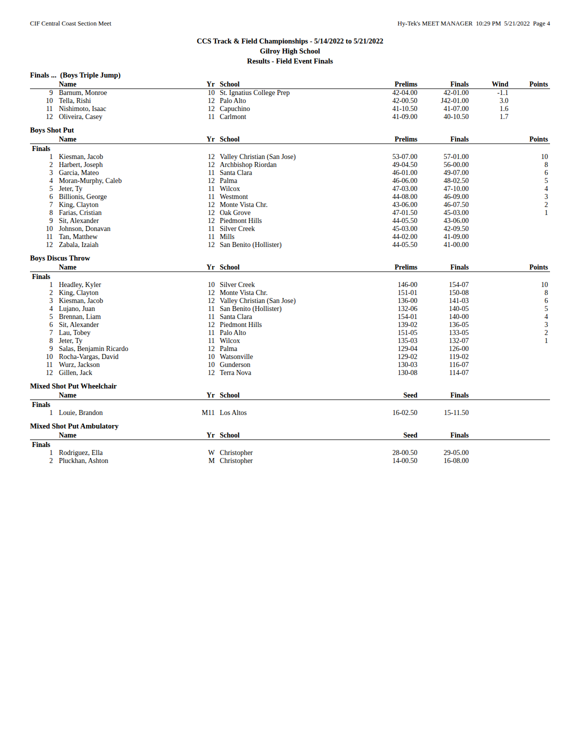CIF Central Coast Section Meet
Hy-Tek's MEET MANAGER 10:29 PM 5/21/2022 Page 4
CCS Track & Field Championships - 5/14/2022 to 5/21/2022
Gilroy High School
Results - Field Event Finals
Finals ... (Boys Triple Jump)
| | Name | Yr | School | Prelims | Finals | Wind | Points |
| --- | --- | --- | --- | --- | --- | --- | --- |
| 9 | Barnum, Monroe | 10 | St. Ignatius College Prep | 42-04.00 | 42-01.00 | -1.1 | |
| 10 | Tella, Rishi | 12 | Palo Alto | 42-00.50 | J42-01.00 | 3.0 | |
| 11 | Nishimoto, Isaac | 12 | Capuchino | 41-10.50 | 41-07.00 | 1.6 | |
| 12 | Oliveira, Casey | 11 | Carlmont | 41-09.00 | 40-10.50 | 1.7 | |
Boys Shot Put
| | Name | Yr | School | Prelims | Finals | | Points |
| --- | --- | --- | --- | --- | --- | --- | --- |
| Finals |
| 1 | Kiesman, Jacob | 12 | Valley Christian (San Jose) | 53-07.00 | 57-01.00 | | 10 |
| 2 | Harbert, Joseph | 12 | Archbishop Riordan | 49-04.50 | 56-00.00 | | 8 |
| 3 | Garcia, Mateo | 11 | Santa Clara | 46-01.00 | 49-07.00 | | 6 |
| 4 | Moran-Murphy, Caleb | 12 | Palma | 46-06.00 | 48-02.50 | | 5 |
| 5 | Jeter, Ty | 11 | Wilcox | 47-03.00 | 47-10.00 | | 4 |
| 6 | Billionis, George | 11 | Westmont | 44-08.00 | 46-09.00 | | 3 |
| 7 | King, Clayton | 12 | Monte Vista Chr. | 43-06.00 | 46-07.50 | | 2 |
| 8 | Farias, Cristian | 12 | Oak Grove | 47-01.50 | 45-03.00 | | 1 |
| 9 | Sit, Alexander | 12 | Piedmont Hills | 44-05.50 | 43-06.00 | | |
| 10 | Johnson, Donavan | 11 | Silver Creek | 45-03.00 | 42-09.50 | | |
| 11 | Tan, Matthew | 11 | Mills | 44-02.00 | 41-09.00 | | |
| 12 | Zabala, Izaiah | 12 | San Benito (Hollister) | 44-05.50 | 41-00.00 | | |
Boys Discus Throw
| | Name | Yr | School | Prelims | Finals | | Points |
| --- | --- | --- | --- | --- | --- | --- | --- |
| Finals |
| 1 | Headley, Kyler | 10 | Silver Creek | 146-00 | 154-07 | | 10 |
| 2 | King, Clayton | 12 | Monte Vista Chr. | 151-01 | 150-08 | | 8 |
| 3 | Kiesman, Jacob | 12 | Valley Christian (San Jose) | 136-00 | 141-03 | | 6 |
| 4 | Lujano, Juan | 11 | San Benito (Hollister) | 132-06 | 140-05 | | 5 |
| 5 | Brennan, Liam | 11 | Santa Clara | 154-01 | 140-00 | | 4 |
| 6 | Sit, Alexander | 12 | Piedmont Hills | 139-02 | 136-05 | | 3 |
| 7 | Lau, Tobey | 11 | Palo Alto | 151-05 | 133-05 | | 2 |
| 8 | Jeter, Ty | 11 | Wilcox | 135-03 | 132-07 | | 1 |
| 9 | Salas, Benjamin Ricardo | 12 | Palma | 129-04 | 126-00 | | |
| 10 | Rocha-Vargas, David | 10 | Watsonville | 129-02 | 119-02 | | |
| 11 | Wurz, Jackson | 10 | Gunderson | 130-03 | 116-07 | | |
| 12 | Gillen, Jack | 12 | Terra Nova | 130-08 | 114-07 | | |
Mixed Shot Put Wheelchair
| | Name | Yr | School | Seed | Finals | | |
| --- | --- | --- | --- | --- | --- | --- | --- |
| Finals |
| 1 | Louie, Brandon | M11 | Los Altos | 16-02.50 | 15-11.50 | | |
Mixed Shot Put Ambulatory
| | Name | Yr | School | Seed | Finals | | |
| --- | --- | --- | --- | --- | --- | --- | --- |
| Finals |
| 1 | Rodriguez, Ella | W | Christopher | 28-00.50 | 29-05.00 | | |
| 2 | Pluckhan, Ashton | M | Christopher | 14-00.50 | 16-08.00 | | |